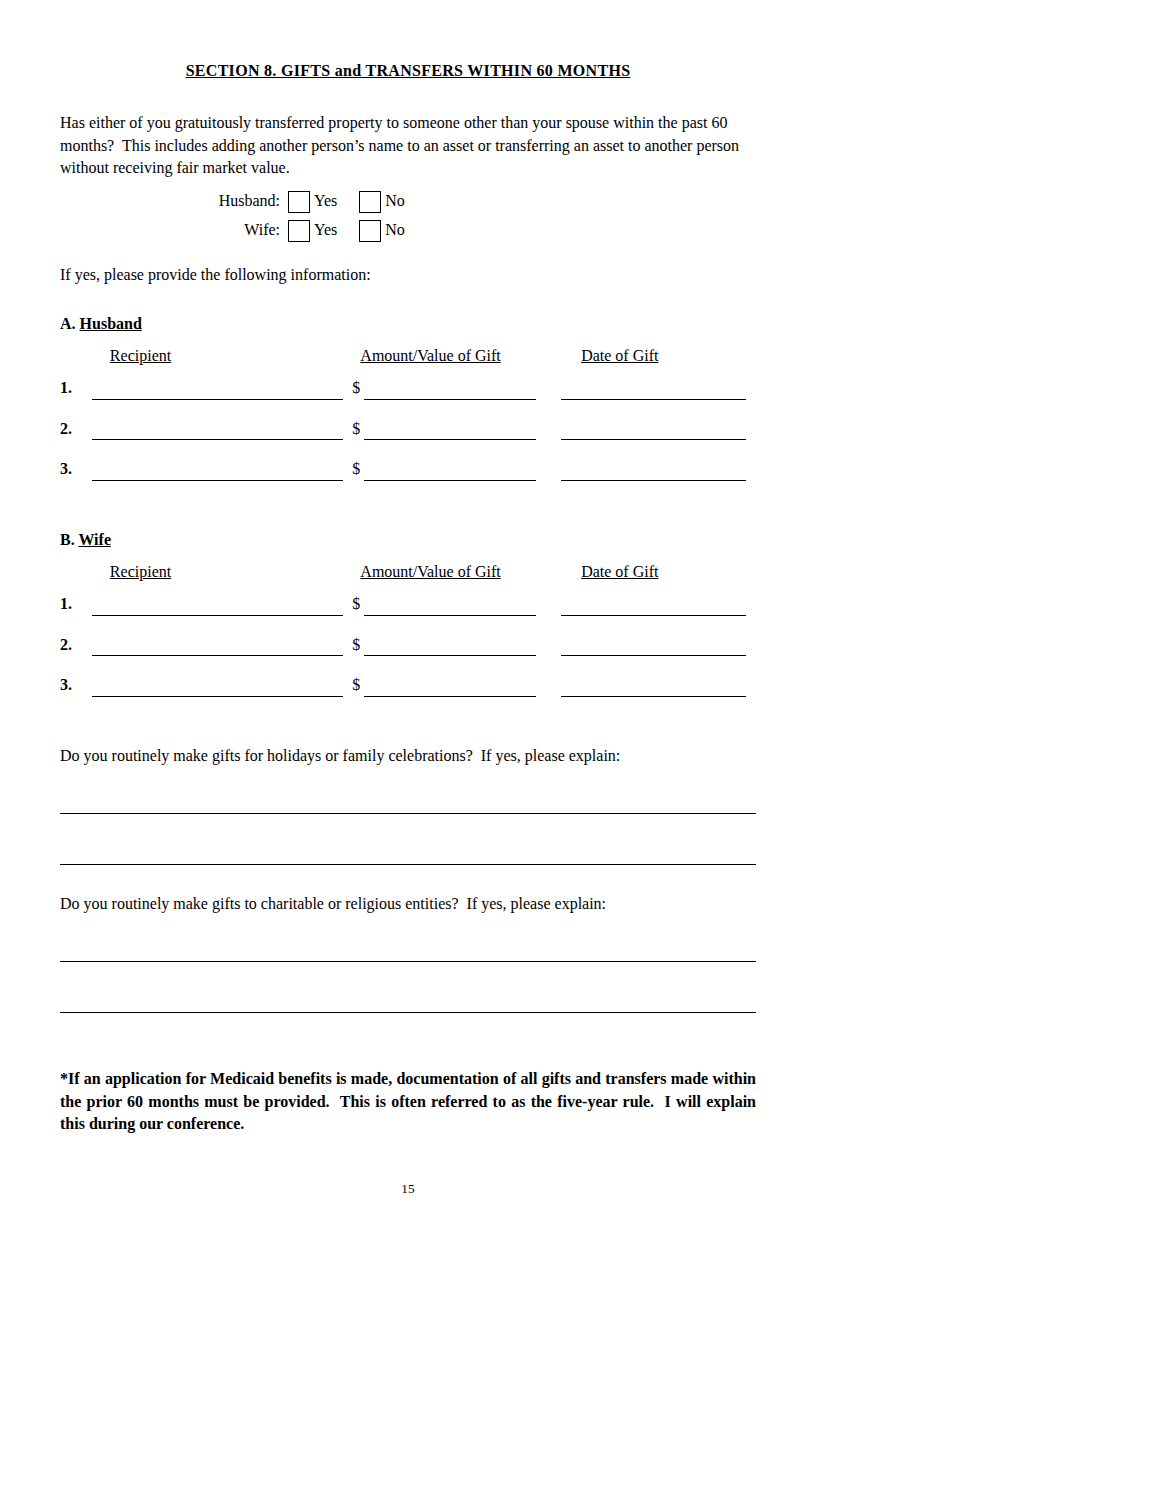SECTION 8. GIFTS and TRANSFERS WITHIN 60 MONTHS
Has either of you gratuitously transferred property to someone other than your spouse within the past 60 months? This includes adding another person’s name to an asset or transferring an asset to another person without receiving fair market value.
Husband: Yes No
Wife: Yes No
If yes, please provide the following information:
A. Husband
| | Recipient | Amount/Value of Gift | Date of Gift |
| --- | --- | --- | --- |
| 1. | | $ | |
| 2. | | $ | |
| 3. | | $ | |
B. Wife
| | Recipient | Amount/Value of Gift | Date of Gift |
| --- | --- | --- | --- |
| 1. | | $ | |
| 2. | | $ | |
| 3. | | $ | |
Do you routinely make gifts for holidays or family celebrations? If yes, please explain:
Do you routinely make gifts to charitable or religious entities? If yes, please explain:
*If an application for Medicaid benefits is made, documentation of all gifts and transfers made within the prior 60 months must be provided. This is often referred to as the five-year rule. I will explain this during our conference.
15